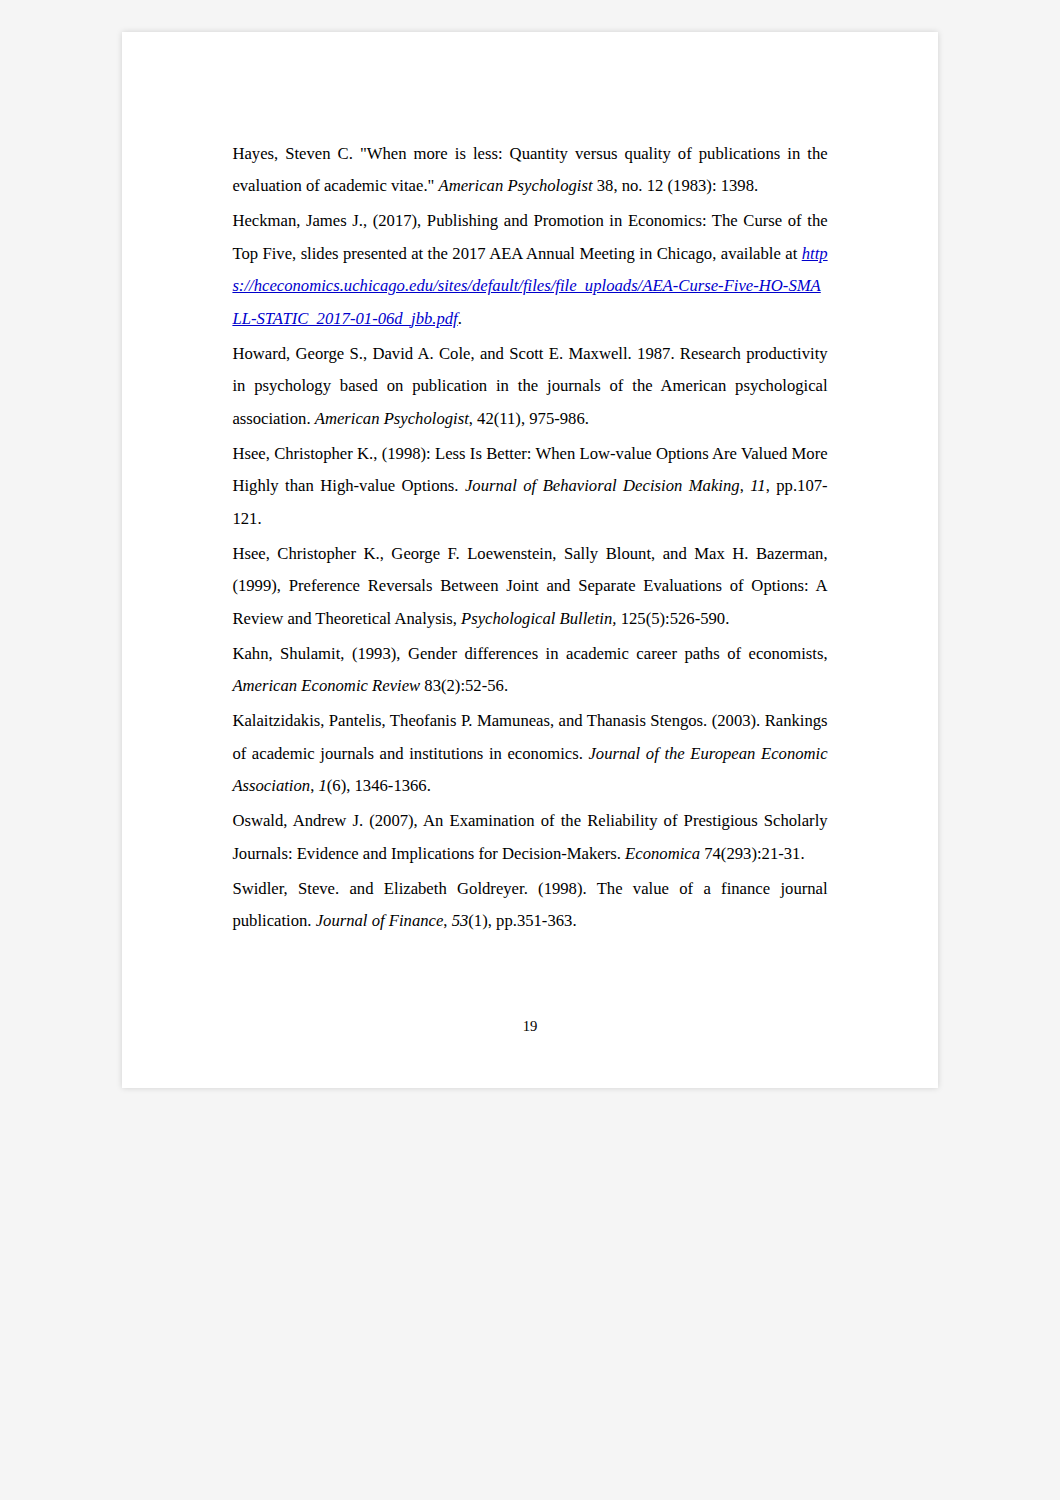Hayes, Steven C. "When more is less: Quantity versus quality of publications in the evaluation of academic vitae." American Psychologist 38, no. 12 (1983): 1398.
Heckman, James J., (2017), Publishing and Promotion in Economics: The Curse of the Top Five, slides presented at the 2017 AEA Annual Meeting in Chicago, available at https://hceconomics.uchicago.edu/sites/default/files/file_uploads/AEA-Curse-Five-HO-SMALL-STATIC_2017-01-06d_jbb.pdf.
Howard, George S., David A. Cole, and Scott E. Maxwell. 1987. Research productivity in psychology based on publication in the journals of the American psychological association. American Psychologist, 42(11), 975-986.
Hsee, Christopher K., (1998): Less Is Better: When Low-value Options Are Valued More Highly than High-value Options. Journal of Behavioral Decision Making, 11, pp.107-121.
Hsee, Christopher K., George F. Loewenstein, Sally Blount, and Max H. Bazerman, (1999), Preference Reversals Between Joint and Separate Evaluations of Options: A Review and Theoretical Analysis, Psychological Bulletin, 125(5):526-590.
Kahn, Shulamit, (1993), Gender differences in academic career paths of economists, American Economic Review 83(2):52-56.
Kalaitzidakis, Pantelis, Theofanis P. Mamuneas, and Thanasis Stengos. (2003). Rankings of academic journals and institutions in economics. Journal of the European Economic Association, 1(6), 1346-1366.
Oswald, Andrew J. (2007), An Examination of the Reliability of Prestigious Scholarly Journals: Evidence and Implications for Decision-Makers. Economica 74(293):21-31.
Swidler, Steve. and Elizabeth Goldreyer. (1998). The value of a finance journal publication. Journal of Finance, 53(1), pp.351-363.
19